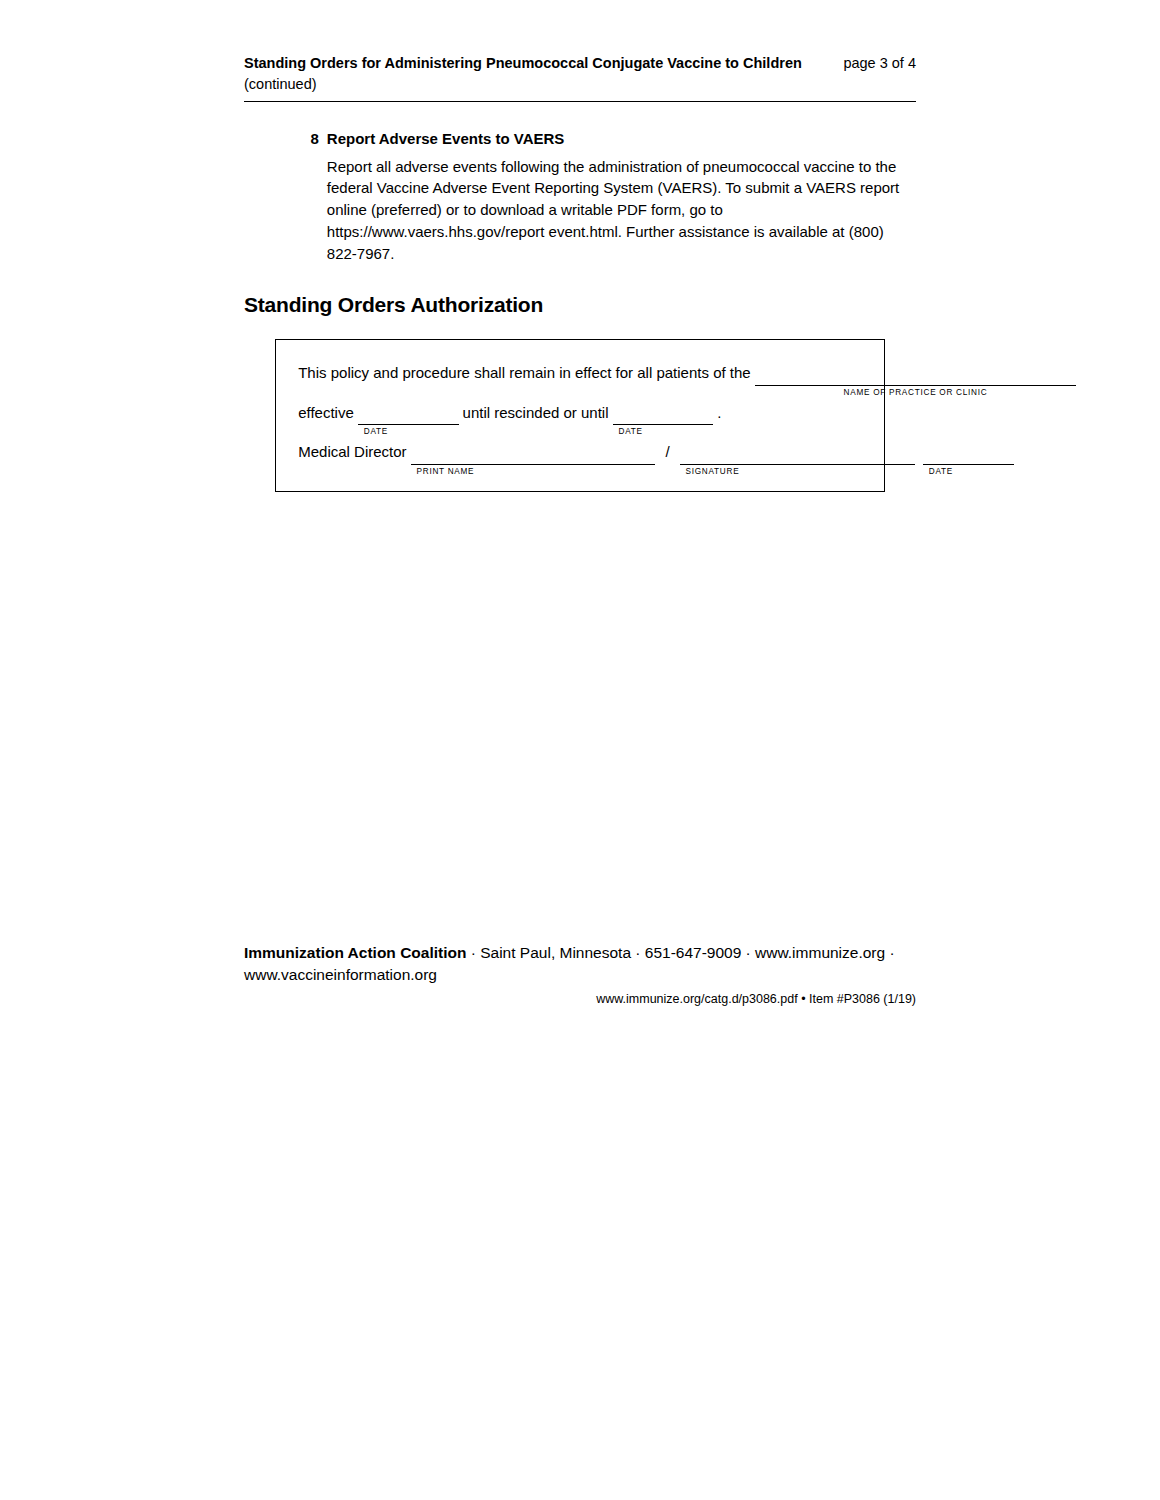Standing Orders for Administering Pneumococcal Conjugate Vaccine to Children (continued)
page 3 of 4
8
Report Adverse Events to VAERS
Report all adverse events following the administration of pneumococcal vaccine to the federal Vaccine Adverse Event Reporting System (VAERS). To submit a VAERS report online (preferred) or to download a writable PDF form, go to https://www.vaers.hhs.gov/report event.html. Further assistance is available at (800) 822-7967.
Standing Orders Authorization
This policy and procedure shall remain in effect for all patients of the name of practice or clinic
effective date until rescinded or until date .
Medical Director print name / signature date
Immunization Action Coalition · Saint Paul, Minnesota · 651-647-9009 · www.immunize.org · www.vaccineinformation.org
www.immunize.org/catg.d/p3086.pdf • Item #P3086 (1/19)